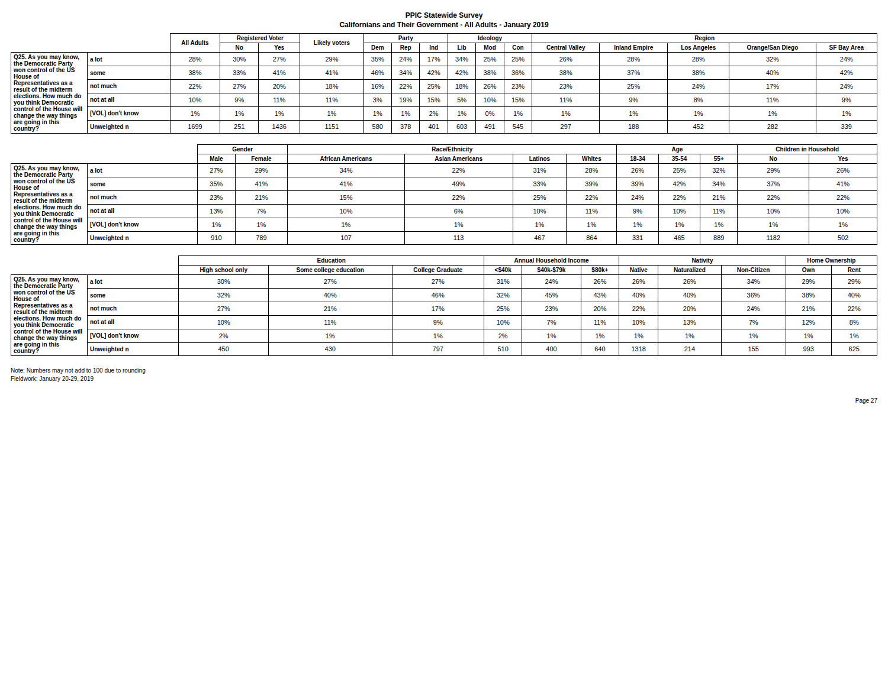PPIC Statewide Survey
Californians and Their Government - All Adults - January 2019
| | | All Adults | Registered Voter | Likely voters | Party | Ideology | Region |
| --- | --- | --- | --- | --- | --- | --- | --- |
| No | Yes | Dem | Rep | Ind | Lib | Mod | Con | Central Valley | Inland Empire | Los Angeles | Orange/San Diego | SF Bay Area |
| Q25. As you may know, the Democratic Party won control of the US House of Representatives as a result of the midterm elections. How much do you think Democratic control of the House will change the way things are going in this country? | a lot | 28% | 30% | 27% | 29% | 35% | 24% | 17% | 34% | 25% | 25% | 26% | 28% | 28% | 32% | 24% |
| some | 38% | 33% | 41% | 41% | 46% | 34% | 42% | 42% | 38% | 36% | 38% | 37% | 38% | 40% | 42% |
| not much | 22% | 27% | 20% | 18% | 16% | 22% | 25% | 18% | 26% | 23% | 23% | 25% | 24% | 17% | 24% |
| not at all | 10% | 9% | 11% | 11% | 3% | 19% | 15% | 5% | 10% | 15% | 11% | 9% | 8% | 11% | 9% |
| [VOL] don't know | 1% | 1% | 1% | 1% | 1% | 1% | 2% | 1% | 0% | 1% | 1% | 1% | 1% | 1% | 1% |
| Unweighted n | 1699 | 251 | 1436 | 1151 | 580 | 378 | 401 | 603 | 491 | 545 | 297 | 188 | 452 | 282 | 339 |
| | | Gender | Race/Ethnicity | Age | Children in Household |
| --- | --- | --- | --- | --- | --- |
| Male | Female | African Americans | Asian Americans | Latinos | Whites | 18-34 | 35-54 | 55+ | No | Yes |
| Q25. As you may know, the Democratic Party won control of the US House of Representatives as a result of the midterm elections. How much do you think Democratic control of the House will change the way things are going in this country? | a lot | 27% | 29% | 34% | 22% | 31% | 28% | 26% | 25% | 32% | 29% | 26% |
| some | 35% | 41% | 41% | 49% | 33% | 39% | 39% | 42% | 34% | 37% | 41% |
| not much | 23% | 21% | 15% | 22% | 25% | 22% | 24% | 22% | 21% | 22% | 22% |
| not at all | 13% | 7% | 10% | 6% | 10% | 11% | 9% | 10% | 11% | 10% | 10% |
| [VOL] don't know | 1% | 1% | 1% | 1% | 1% | 1% | 1% | 1% | 1% | 1% | 1% |
| Unweighted n | 910 | 789 | 107 | 113 | 467 | 864 | 331 | 465 | 889 | 1182 | 502 |
| | | Education | Annual Household Income | Nativity | Home Ownership |
| --- | --- | --- | --- | --- | --- |
| High school only | Some college education | College Graduate | <$40k | $40k-$79k | $80k+ | Native | Naturalized | Non-Citizen | Own | Rent |
| Q25. As you may know, the Democratic Party won control of the US House of Representatives as a result of the midterm elections. How much do you think Democratic control of the House will change the way things are going in this country? | a lot | 30% | 27% | 27% | 31% | 24% | 26% | 26% | 26% | 34% | 29% | 29% |
| some | 32% | 40% | 46% | 32% | 45% | 43% | 40% | 40% | 36% | 38% | 40% |
| not much | 27% | 21% | 17% | 25% | 23% | 20% | 22% | 20% | 24% | 21% | 22% |
| not at all | 10% | 11% | 9% | 10% | 7% | 11% | 10% | 13% | 7% | 12% | 8% |
| [VOL] don't know | 2% | 1% | 1% | 2% | 1% | 1% | 1% | 1% | 1% | 1% | 1% |
| Unweighted n | 450 | 430 | 797 | 510 | 400 | 640 | 1318 | 214 | 155 | 993 | 625 |
Note: Numbers may not add to 100 due to rounding
Fieldwork: January 20-29, 2019
Page 27